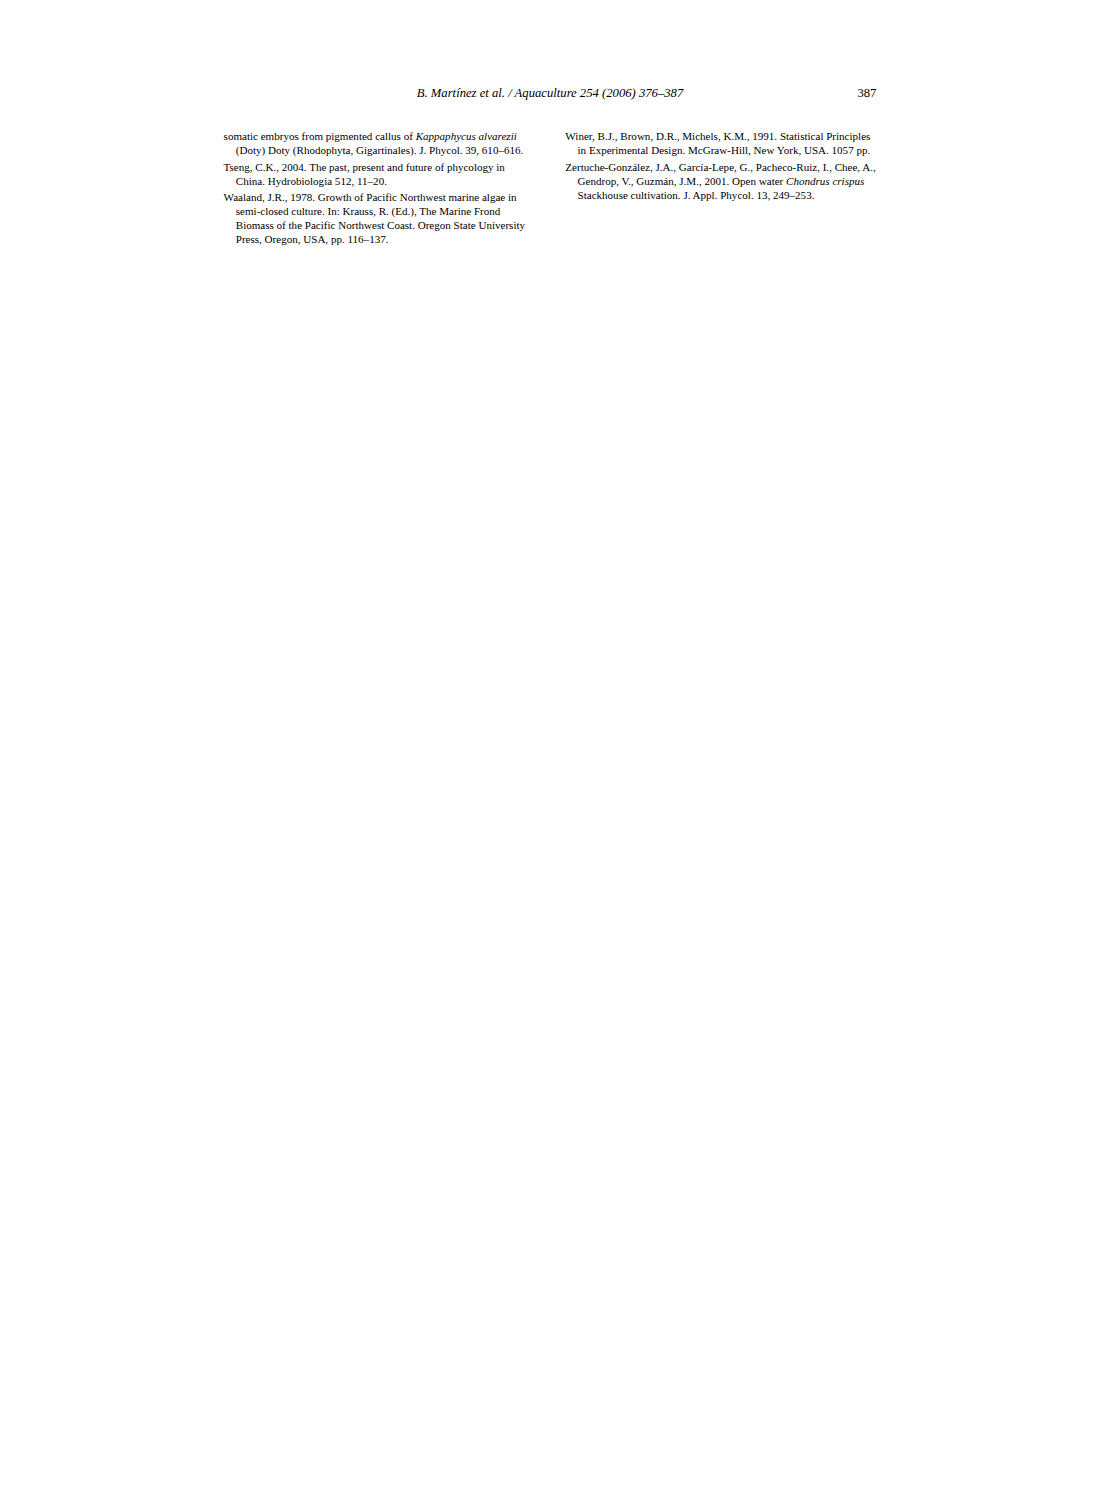B. Martínez et al. / Aquaculture 254 (2006) 376–387 387
somatic embryos from pigmented callus of Kappaphycus alvarezii (Doty) Doty (Rhodophyta, Gigartinales). J. Phycol. 39, 610–616.
Tseng, C.K., 2004. The past, present and future of phycology in China. Hydrobiologia 512, 11–20.
Waaland, J.R., 1978. Growth of Pacific Northwest marine algae in semi-closed culture. In: Krauss, R. (Ed.), The Marine Frond Biomass of the Pacific Northwest Coast. Oregon State University Press, Oregon, USA, pp. 116–137.
Winer, B.J., Brown, D.R., Michels, K.M., 1991. Statistical Principles in Experimental Design. McGraw-Hill, New York, USA. 1057 pp.
Zertuche-González, J.A., García-Lepe, G., Pacheco-Ruiz, I., Chee, A., Gendrop, V., Guzmán, J.M., 2001. Open water Chondrus crispus Stackhouse cultivation. J. Appl. Phycol. 13, 249–253.